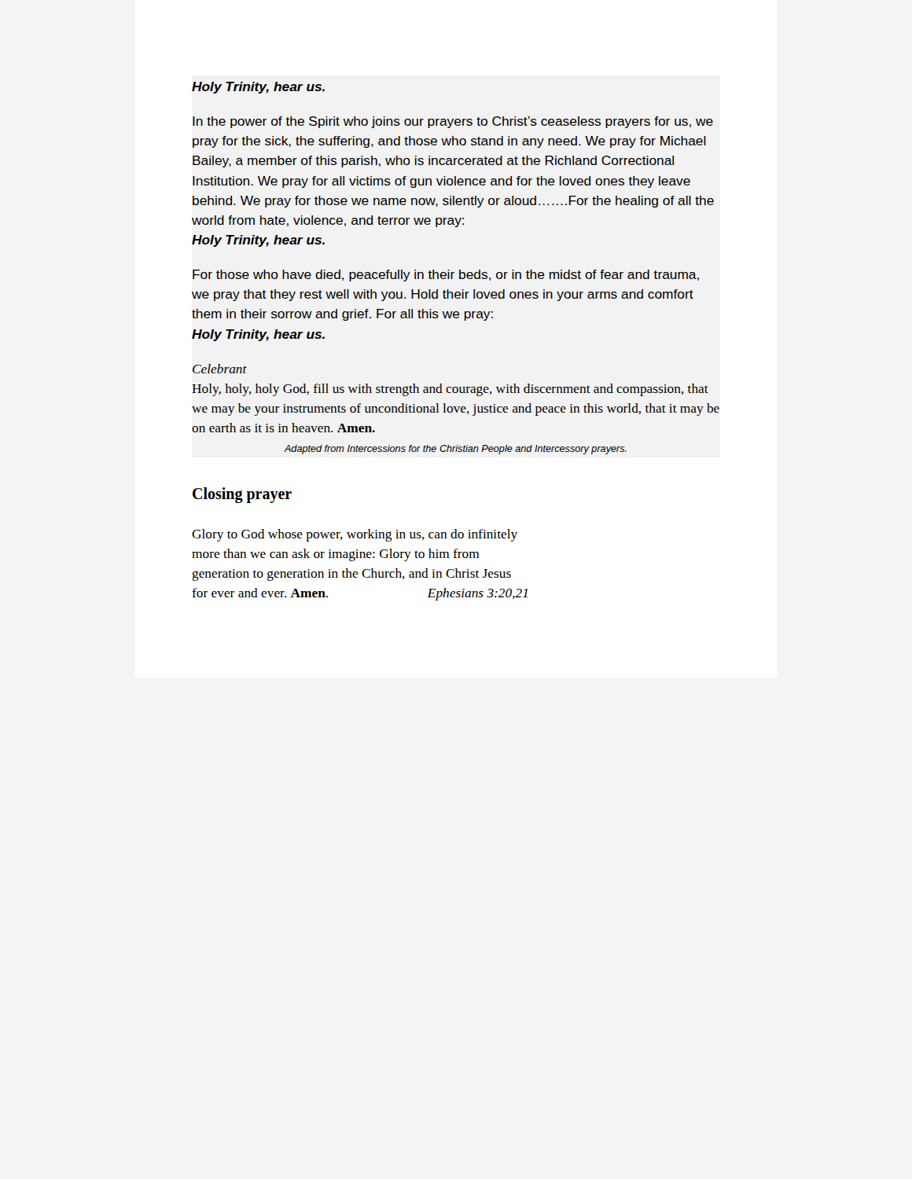Holy Trinity, hear us.
In the power of the Spirit who joins our prayers to Christ’s ceaseless prayers for us, we pray for the sick, the suffering, and those who stand in any need. We pray for Michael Bailey, a member of this parish, who is incarcerated at the Richland Correctional Institution. We pray for all victims of gun violence and for the loved ones they leave behind. We pray for those we name now, silently or aloud…….For the healing of all the world from hate, violence, and terror we pray:
Holy Trinity, hear us.
For those who have died, peacefully in their beds, or in the midst of fear and trauma, we pray that they rest well with you. Hold their loved ones in your arms and comfort them in their sorrow and grief. For all this we pray:
Holy Trinity, hear us.
Celebrant
Holy, holy, holy God, fill us with strength and courage, with discernment and compassion, that we may be your instruments of unconditional love, justice and peace in this world, that it may be on earth as it is in heaven. Amen.
Adapted from Intercessions for the Christian People and Intercessory prayers.
Closing prayer
Glory to God whose power, working in us, can do infinitely
more than we can ask or imagine: Glory to him from
generation to generation in the Church, and in Christ Jesus
for ever and ever. Amen. Ephesians 3:20,21